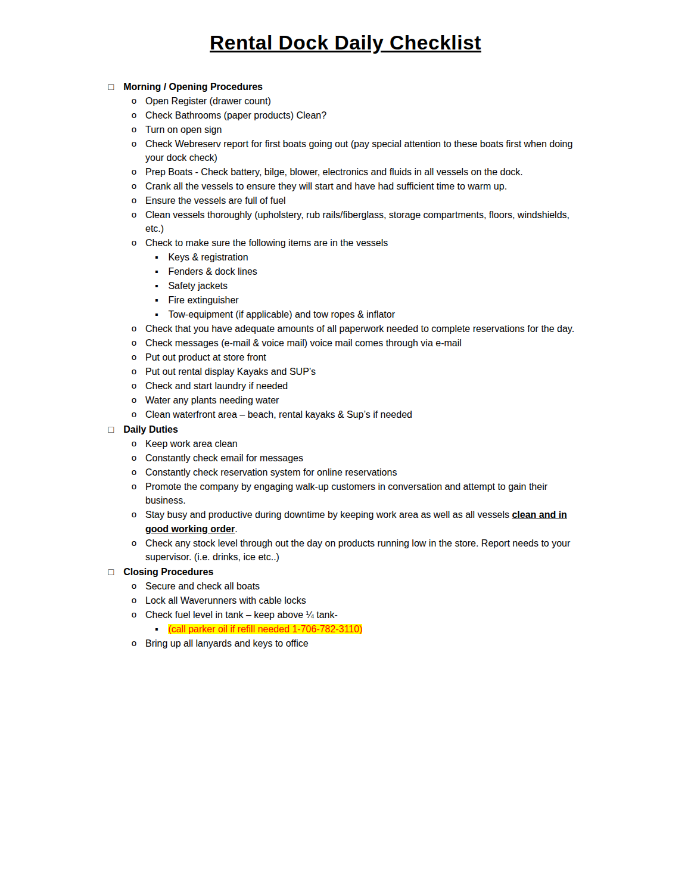Rental Dock Daily Checklist
Morning / Opening Procedures
Open Register (drawer count)
Check Bathrooms (paper products) Clean?
Turn on open sign
Check Webreserv report for first boats going out (pay special attention to these boats first when doing your dock check)
Prep Boats - Check battery, bilge, blower, electronics and fluids in all vessels on the dock.
Crank all the vessels to ensure they will start and have had sufficient time to warm up.
Ensure the vessels are full of fuel
Clean vessels thoroughly (upholstery, rub rails/fiberglass, storage compartments, floors, windshields, etc.)
Check to make sure the following items are in the vessels
Keys & registration
Fenders & dock lines
Safety jackets
Fire extinguisher
Tow-equipment (if applicable) and tow ropes & inflator
Check that you have adequate amounts of all paperwork needed to complete reservations for the day.
Check messages (e-mail & voice mail) voice mail comes through via e-mail
Put out product at store front
Put out rental display Kayaks and SUP’s
Check and start laundry if needed
Water any plants needing water
Clean waterfront area – beach, rental kayaks & Sup’s if needed
Daily Duties
Keep work area clean
Constantly check email for messages
Constantly check reservation system for online reservations
Promote the company by engaging walk-up customers in conversation and attempt to gain their business.
Stay busy and productive during downtime by keeping work area as well as all vessels clean and in good working order.
Check any stock level through out the day on products running low in the store. Report needs to your supervisor. (i.e. drinks, ice etc..)
Closing Procedures
Secure and check all boats
Lock all Waverunners with cable locks
Check fuel level in tank – keep above ¼ tank-
(call parker oil if refill needed 1-706-782-3110)
Bring up all lanyards and keys to office